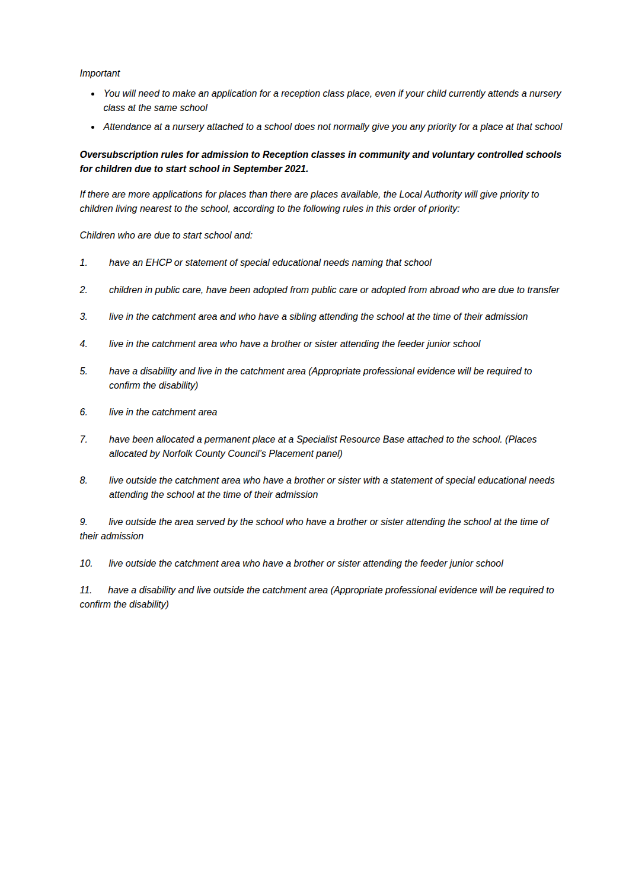Important
You will need to make an application for a reception class place, even if your child currently attends a nursery class at the same school
Attendance at a nursery attached to a school does not normally give you any priority for a place at that school
Oversubscription rules for admission to Reception classes in community and voluntary controlled schools for children due to start school in September 2021.
If there are more applications for places than there are places available, the Local Authority will give priority to children living nearest to the school, according to the following rules in this order of priority:
Children who are due to start school and:
have an EHCP or statement of special educational needs naming that school
children in public care, have been adopted from public care or adopted from abroad who are due to transfer
live in the catchment area and who have a sibling attending the school at the time of their admission
live in the catchment area who have a brother or sister attending the feeder junior school
have a disability and live in the catchment area (Appropriate professional evidence will be required to confirm the disability)
live in the catchment area
have been allocated a permanent place at a Specialist Resource Base attached to the school. (Places allocated by Norfolk County Council’s Placement panel)
live outside the catchment area who have a brother or sister with a statement of special educational needs attending the school at the time of their admission
9. live outside the area served by the school who have a brother or sister attending the school at the time of their admission
10. live outside the catchment area who have a brother or sister attending the feeder junior school
11. have a disability and live outside the catchment area (Appropriate professional evidence will be required to confirm the disability)